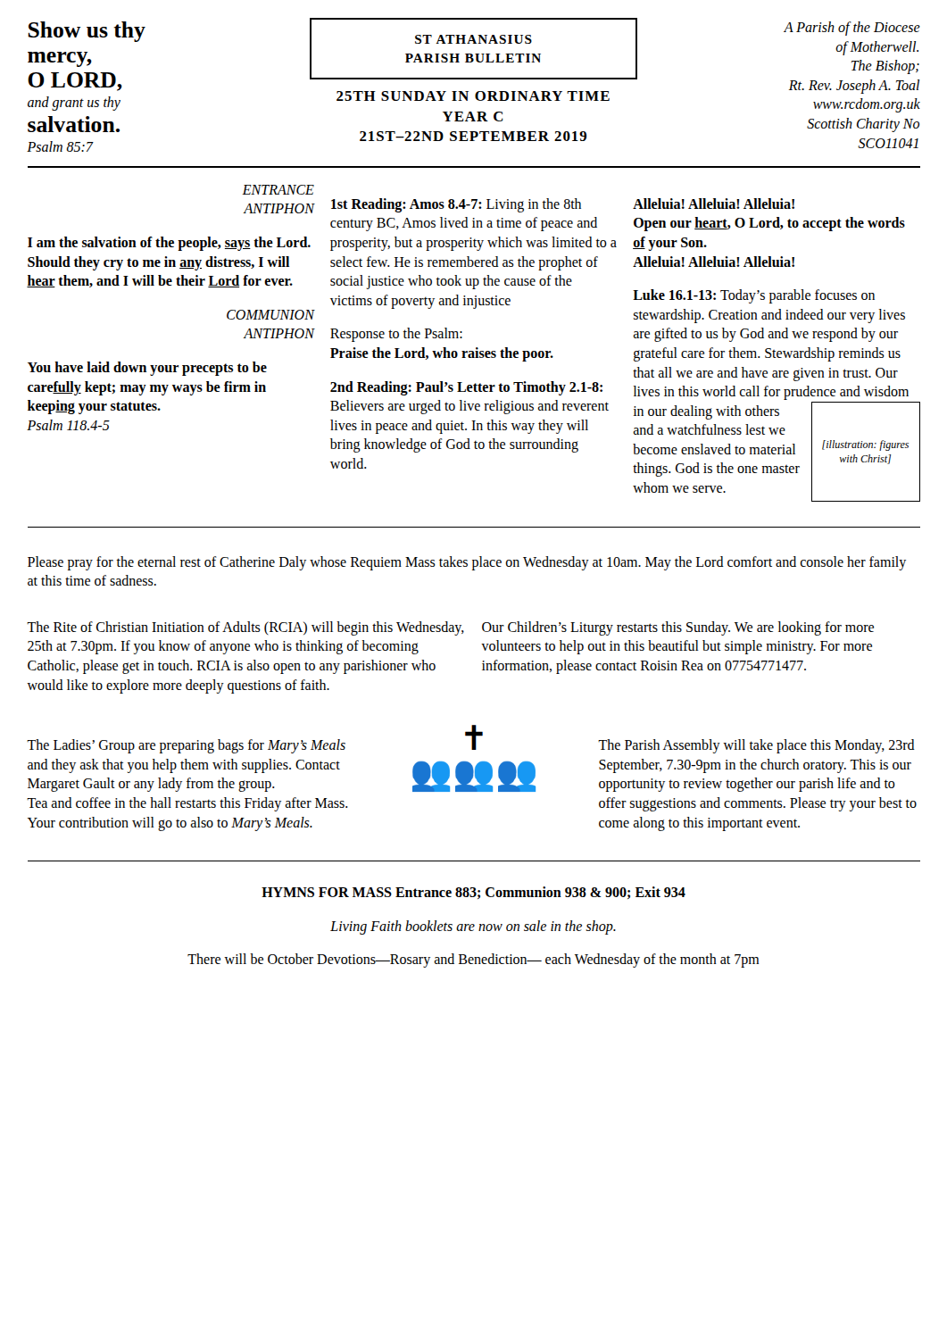Show us thy
mercy,
O LORD, and grant us thy salvation.
Psalm 85:7
ST ATHANASIUS
PARISH BULLETIN
25th Sunday in Ordinary Time
Year C
21st–22nd September 2019
A Parish of the Diocese
of Motherwell.
The Bishop;
Rt. Rev. Joseph A. Toal
www.rcdom.org.uk
Scottish Charity No
SCO11041
ENTRANCE
ANTIPHON
I am the salvation of the people, says the Lord. Should they cry to me in any distress, I will hear them, and I will be their Lord for ever.
COMMUNION
ANTIPHON
You have laid down your precepts to be carefully kept; may my ways be firm in keeping your statutes.
Psalm 118.4-5
1st Reading: Amos 8.4-7: Living in the 8th century BC, Amos lived in a time of peace and prosperity, but a prosperity which was limited to a select few. He is remembered as the prophet of social justice who took up the cause of the victims of poverty and injustice
Response to the Psalm:
Praise the Lord, who raises the poor.
2nd Reading: Paul’s Letter to Timothy 2.1-8: Believers are urged to live religious and reverent lives in peace and quiet. In this way they will bring knowledge of God to the surrounding world.
Alleluia! Alleluia! Alleluia!
Open our heart, O Lord, to accept the words of your Son.
Alleluia! Alleluia! Alleluia!
Luke 16.1-13: Today’s parable focuses on stewardship. Creation and indeed our very lives are gifted to us by God and we respond by our grateful care for them. Stewardship reminds us that all we are and have are given in trust. Our lives in this world call for prudence and wisdom in our dealing with [illustration: figures with Christ] others and a watchfulness lest we become enslaved to material things. God is the one master whom we serve.
Please pray for the eternal rest of Catherine Daly whose Requiem Mass takes place on Wednesday at 10am. May the Lord comfort and console her family at this time of sadness.
The Rite of Christian Initiation of Adults (RCIA) will begin this Wednesday, 25th at 7.30pm. If you know of anyone who is thinking of becoming Catholic, please get in touch. RCIA is also open to any parishioner who would like to explore more deeply questions of faith.
Our Children’s Liturgy restarts this Sunday. We are looking for more volunteers to help out in this beautiful but simple ministry. For more information, please contact Roisin Rea on 07754771477.
The Ladies’ Group are preparing bags for Mary’s Meals and they ask that you help them with supplies. Contact Margaret Gault or any lady from the group.
Tea and coffee in the hall restarts this Friday after Mass. Your contribution will go to also to Mary’s Meals.
✝
👥👥👥
The Parish Assembly will take place this Monday, 23rd September, 7.30-9pm in the church oratory. This is our opportunity to review together our parish life and to offer suggestions and comments. Please try your best to come along to this important event.
HYMNS FOR MASS Entrance 883; Communion 938 & 900; Exit 934
Living Faith booklets are now on sale in the shop.
There will be October Devotions—Rosary and Benediction— each Wednesday of the month at 7pm